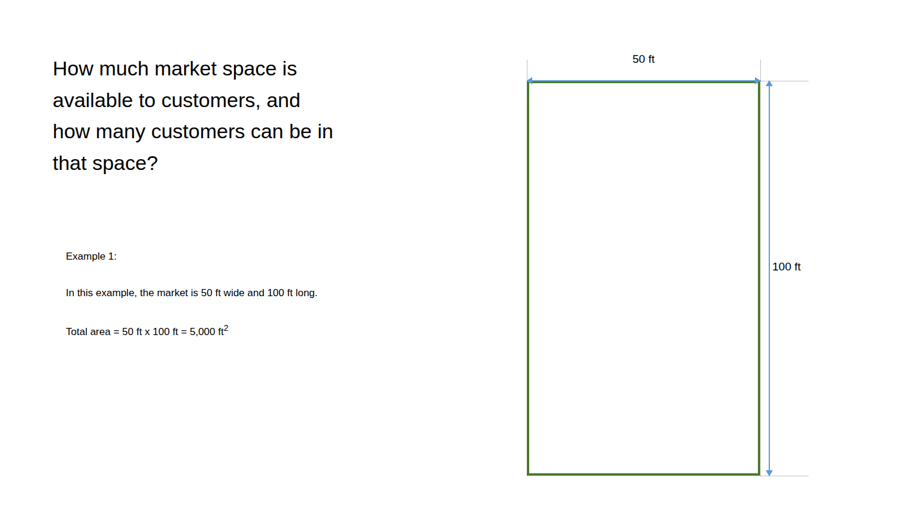How much market space is available to customers, and how many customers can be in that space?
Example 1:
In this example, the market is 50 ft wide and 100 ft long.
Total area = 50 ft x 100 ft = 5,000 ft2
50 ft
100 ft